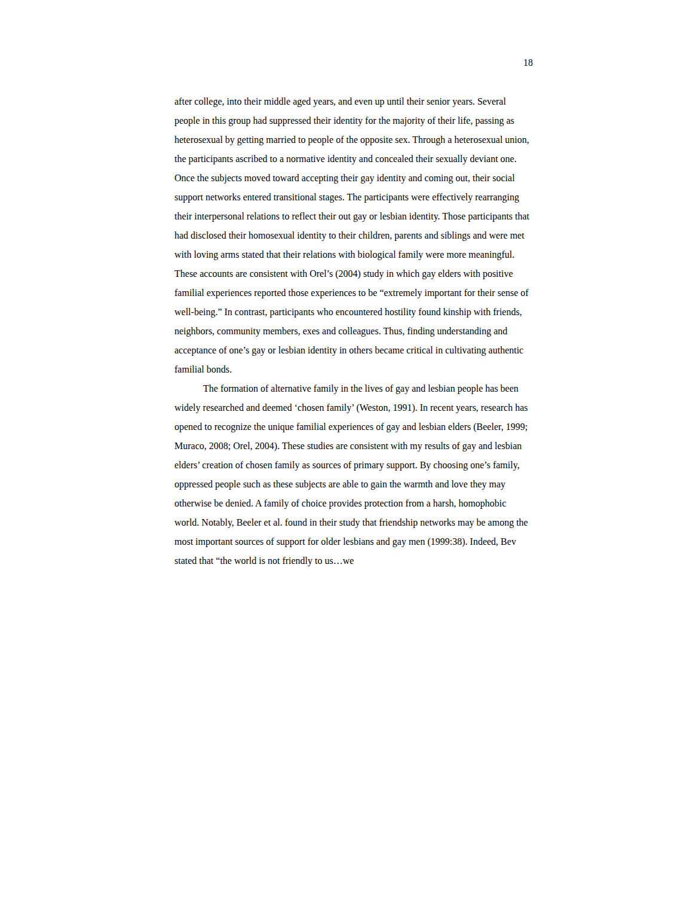18
after college, into their middle aged years, and even up until their senior years. Several people in this group had suppressed their identity for the majority of their life, passing as heterosexual by getting married to people of the opposite sex. Through a heterosexual union, the participants ascribed to a normative identity and concealed their sexually deviant one. Once the subjects moved toward accepting their gay identity and coming out, their social support networks entered transitional stages. The participants were effectively rearranging their interpersonal relations to reflect their out gay or lesbian identity. Those participants that had disclosed their homosexual identity to their children, parents and siblings and were met with loving arms stated that their relations with biological family were more meaningful. These accounts are consistent with Orel’s (2004) study in which gay elders with positive familial experiences reported those experiences to be “extremely important for their sense of well-being.” In contrast, participants who encountered hostility found kinship with friends, neighbors, community members, exes and colleagues. Thus, finding understanding and acceptance of one’s gay or lesbian identity in others became critical in cultivating authentic familial bonds.
The formation of alternative family in the lives of gay and lesbian people has been widely researched and deemed ‘chosen family’ (Weston, 1991). In recent years, research has opened to recognize the unique familial experiences of gay and lesbian elders (Beeler, 1999; Muraco, 2008; Orel, 2004). These studies are consistent with my results of gay and lesbian elders’ creation of chosen family as sources of primary support. By choosing one’s family, oppressed people such as these subjects are able to gain the warmth and love they may otherwise be denied. A family of choice provides protection from a harsh, homophobic world. Notably, Beeler et al. found in their study that friendship networks may be among the most important sources of support for older lesbians and gay men (1999:38). Indeed, Bev stated that “the world is not friendly to us…we